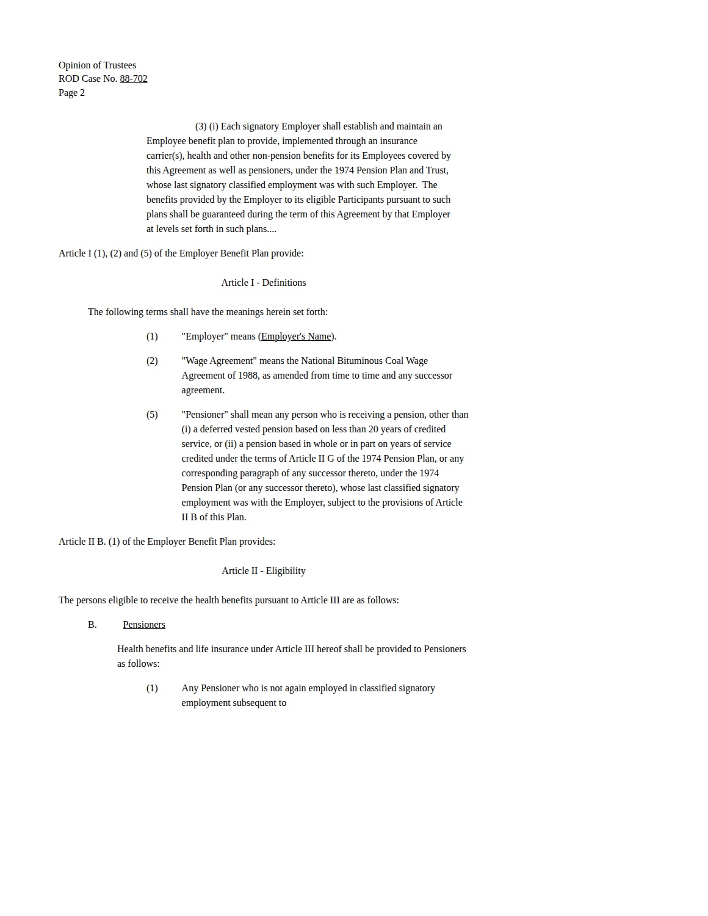Opinion of Trustees
ROD Case No. 88-702
Page 2
(3) (i) Each signatory Employer shall establish and maintain an Employee benefit plan to provide, implemented through an insurance carrier(s), health and other non-pension benefits for its Employees covered by this Agreement as well as pensioners, under the 1974 Pension Plan and Trust, whose last signatory classified employment was with such Employer. The benefits provided by the Employer to its eligible Participants pursuant to such plans shall be guaranteed during the term of this Agreement by that Employer at levels set forth in such plans....
Article I (1), (2) and (5) of the Employer Benefit Plan provide:
Article I - Definitions
The following terms shall have the meanings herein set forth:
(1)
"Employer" means (Employer's Name).
(2)
"Wage Agreement" means the National Bituminous Coal Wage Agreement of 1988, as amended from time to time and any successor agreement.
(5)
"Pensioner" shall mean any person who is receiving a pension, other than (i) a deferred vested pension based on less than 20 years of credited service, or (ii) a pension based in whole or in part on years of service credited under the terms of Article II G of the 1974 Pension Plan, or any corresponding paragraph of any successor thereto, under the 1974 Pension Plan (or any successor thereto), whose last classified signatory employment was with the Employer, subject to the provisions of Article II B of this Plan.
Article II B. (1) of the Employer Benefit Plan provides:
Article II - Eligibility
The persons eligible to receive the health benefits pursuant to Article III are as follows:
B.
Pensioners
Health benefits and life insurance under Article III hereof shall be provided to Pensioners as follows:
(1)
Any Pensioner who is not again employed in classified signatory employment subsequent to